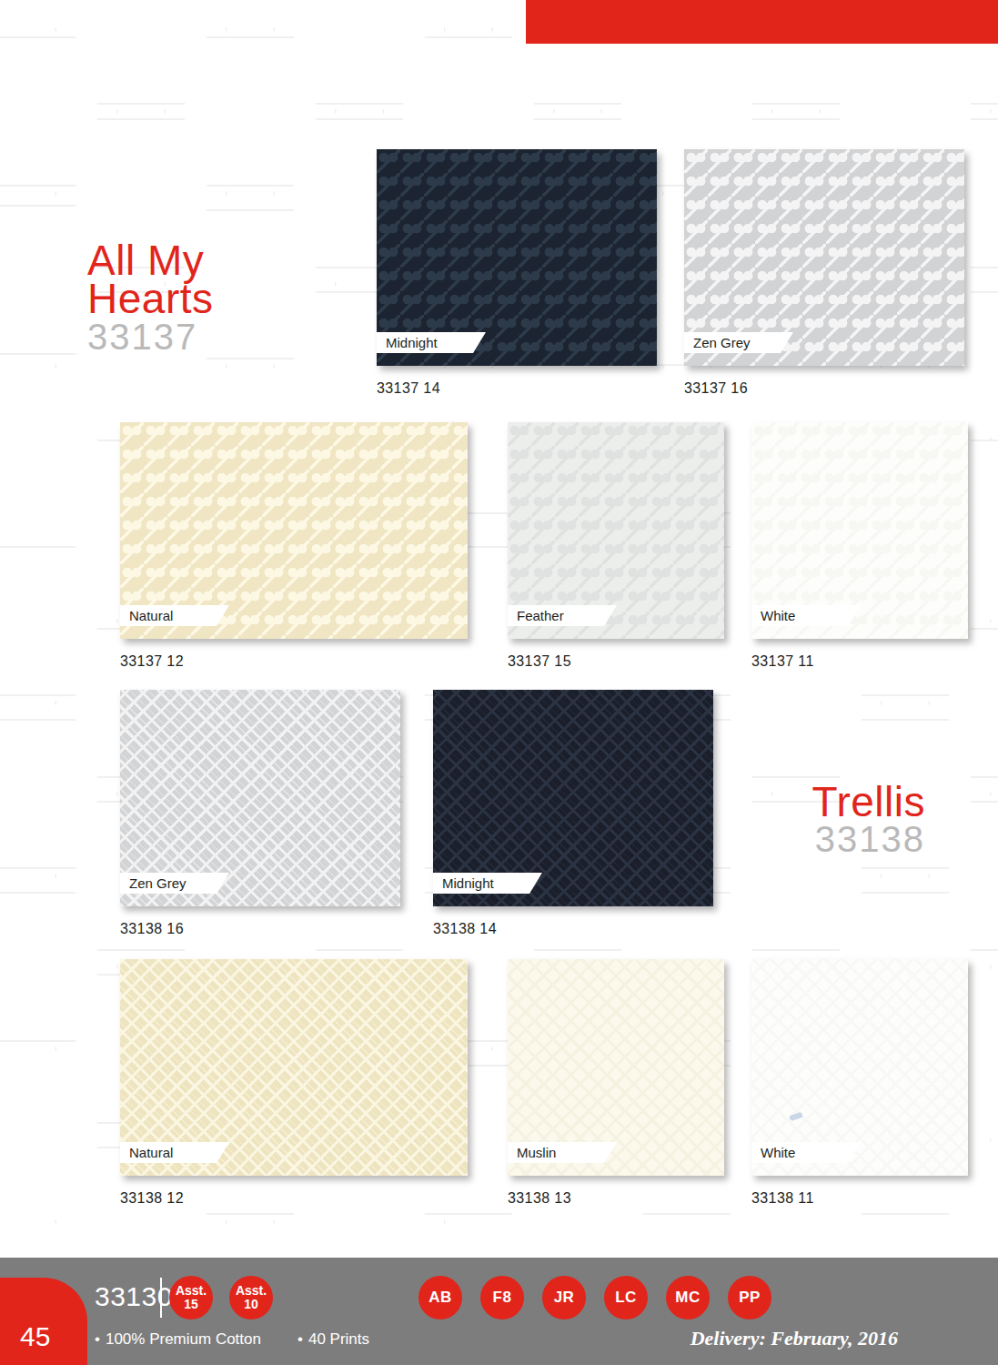All My
Hearts 33137
Midnight
33137 14
Zen Grey
33137 16
Natural
33137 12
Feather
33137 15
White
33137 11
Trellis 33138
Zen Grey
33138 16
Midnight
33138 14
Natural
33138 12
Muslin
33138 13
White
33138 11
45
33130
Asst. 15
Asst. 10
AB
F8
JR
LC
MC
PP
100% Premium Cotton 40 Prints
Delivery: February, 2016